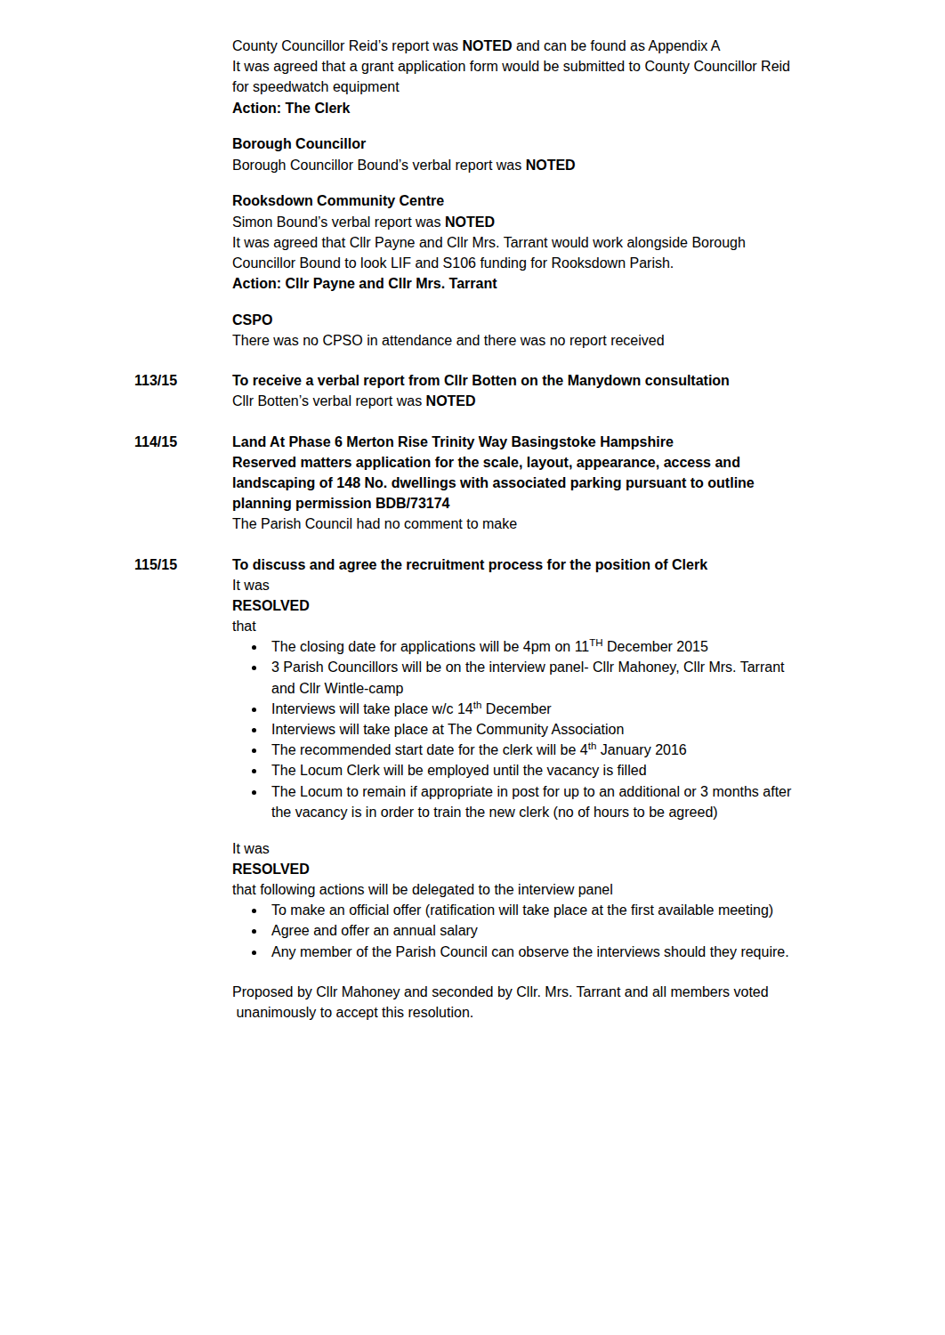County Councillor Reid’s report was NOTED and can be found as Appendix A
It was agreed that a grant application form would be submitted to County Councillor Reid for speedwatch equipment
Action: The Clerk
Borough Councillor
Borough Councillor Bound’s verbal report was NOTED
Rooksdown Community Centre
Simon Bound’s verbal report was NOTED
It was agreed that Cllr Payne and Cllr Mrs. Tarrant would work alongside Borough Councillor Bound to look LIF and S106 funding for Rooksdown Parish.
Action: Cllr Payne and Cllr Mrs. Tarrant
CSPO
There was no CPSO in attendance and there was no report received
113/15
To receive a verbal report from Cllr Botten on the Manydown consultation
Cllr Botten’s verbal report was NOTED
114/15
Land At Phase 6 Merton Rise Trinity Way Basingstoke Hampshire
Reserved matters application for the scale, layout, appearance, access and landscaping of 148 No. dwellings with associated parking pursuant to outline planning permission BDB/73174
The Parish Council had no comment to make
115/15
To discuss and agree the recruitment process for the position of Clerk
It was
RESOLVED
that
The closing date for applications will be 4pm on 11TH December 2015
3 Parish Councillors will be on the interview panel- Cllr Mahoney, Cllr Mrs. Tarrant and Cllr Wintle-camp
Interviews will take place w/c 14th December
Interviews will take place at The Community Association
The recommended start date for the clerk will be 4th January 2016
The Locum Clerk will be employed until the vacancy is filled
The Locum to remain if appropriate in post for up to an additional or 3 months after the vacancy is in order to train the new clerk (no of hours to be agreed)
It was
RESOLVED
that following actions will be delegated to the interview panel
To make an official offer (ratification will take place at the first available meeting)
Agree and offer an annual salary
Any member of the Parish Council can observe the interviews should they require.
Proposed by Cllr Mahoney and seconded by Cllr. Mrs. Tarrant and all members voted
unanimously to accept this resolution.